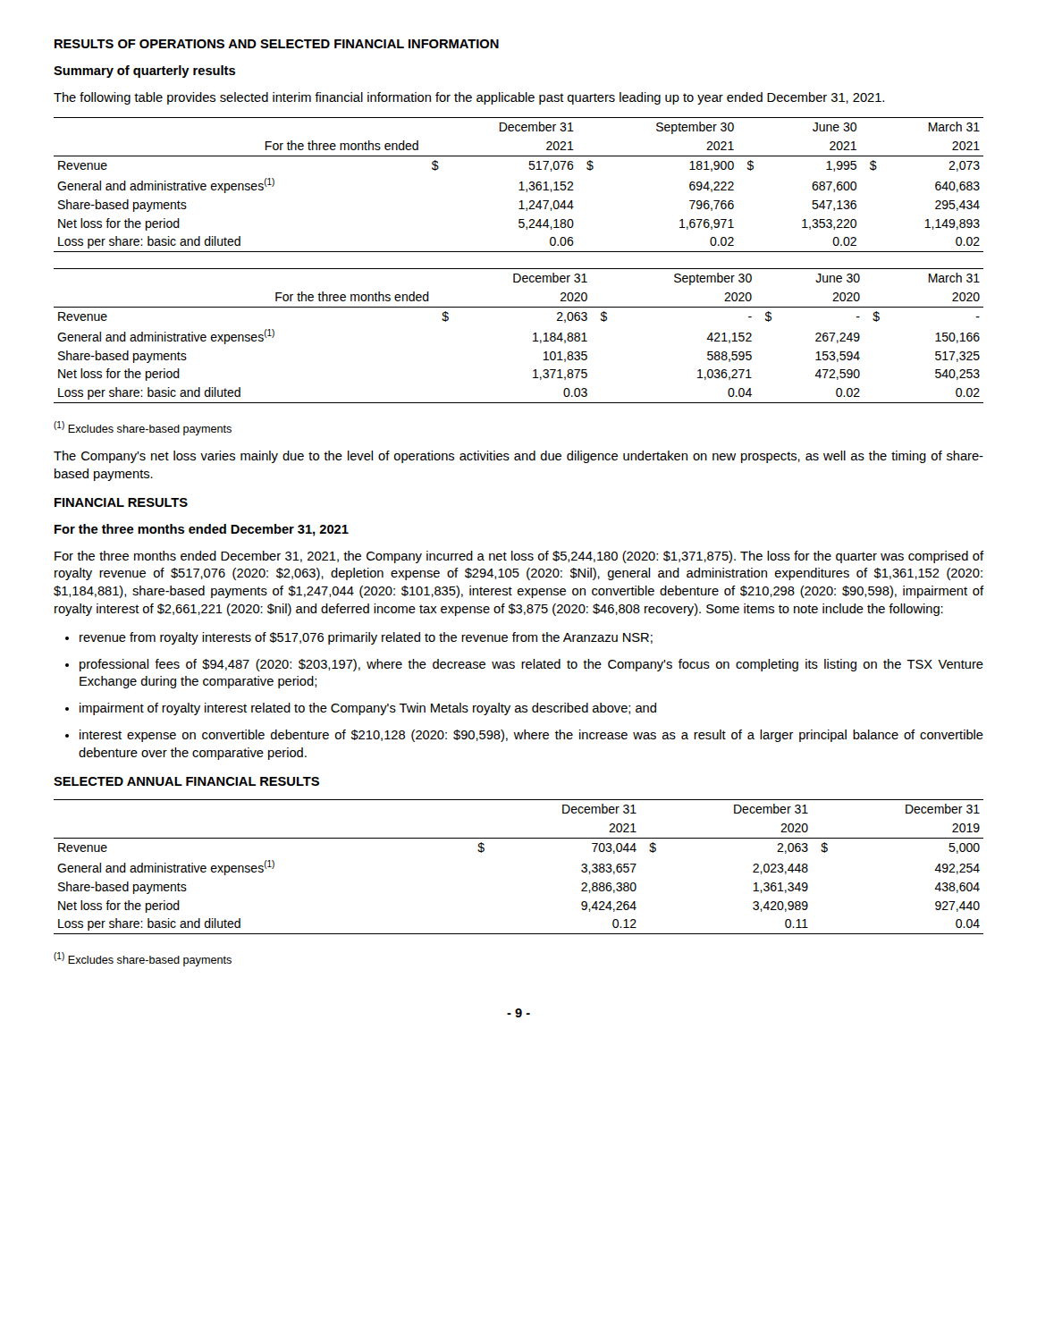RESULTS OF OPERATIONS AND SELECTED FINANCIAL INFORMATION
Summary of quarterly results
The following table provides selected interim financial information for the applicable past quarters leading up to year ended December 31, 2021.
| | | December 31 | | September 30 | | June 30 | | March 31 |
| --- | --- | --- | --- | --- | --- | --- | --- | --- |
| For the three months ended | | 2021 | | 2021 | | 2021 | | 2021 |
| Revenue | $ | 517,076 | $ | 181,900 | $ | 1,995 | $ | 2,073 |
| General and administrative expenses (1) | | 1,361,152 | | 694,222 | | 687,600 | | 640,683 |
| Share-based payments | | 1,247,044 | | 796,766 | | 547,136 | | 295,434 |
| Net loss for the period | | 5,244,180 | | 1,676,971 | | 1,353,220 | | 1,149,893 |
| Loss per share: basic and diluted | | 0.06 | | 0.02 | | 0.02 | | 0.02 |
| | | December 31 | | September 30 | | June 30 | | March 31 |
| --- | --- | --- | --- | --- | --- | --- | --- | --- |
| For the three months ended | | 2020 | | 2020 | | 2020 | | 2020 |
| Revenue | $ | 2,063 | $ | - | $ | - | $ | - |
| General and administrative expenses (1) | | 1,184,881 | | 421,152 | | 267,249 | | 150,166 |
| Share-based payments | | 101,835 | | 588,595 | | 153,594 | | 517,325 |
| Net loss for the period | | 1,371,875 | | 1,036,271 | | 472,590 | | 540,253 |
| Loss per share: basic and diluted | | 0.03 | | 0.04 | | 0.02 | | 0.02 |
(1) Excludes share-based payments
The Company's net loss varies mainly due to the level of operations activities and due diligence undertaken on new prospects, as well as the timing of share-based payments.
FINANCIAL RESULTS
For the three months ended December 31, 2021
For the three months ended December 31, 2021, the Company incurred a net loss of $5,244,180 (2020: $1,371,875). The loss for the quarter was comprised of royalty revenue of $517,076 (2020: $2,063), depletion expense of $294,105 (2020: $Nil), general and administration expenditures of $1,361,152 (2020: $1,184,881), share-based payments of $1,247,044 (2020: $101,835), interest expense on convertible debenture of $210,298 (2020: $90,598), impairment of royalty interest of $2,661,221 (2020: $nil) and deferred income tax expense of $3,875 (2020: $46,808 recovery). Some items to note include the following:
revenue from royalty interests of $517,076 primarily related to the revenue from the Aranzazu NSR;
professional fees of $94,487 (2020: $203,197), where the decrease was related to the Company's focus on completing its listing on the TSX Venture Exchange during the comparative period;
impairment of royalty interest related to the Company's Twin Metals royalty as described above; and
interest expense on convertible debenture of $210,128 (2020: $90,598), where the increase was as a result of a larger principal balance of convertible debenture over the comparative period.
SELECTED ANNUAL FINANCIAL RESULTS
| | | December 31 | | December 31 | | December 31 |
| --- | --- | --- | --- | --- | --- | --- |
| | | 2021 | | 2020 | | 2019 |
| Revenue | $ | 703,044 | $ | 2,063 | $ | 5,000 |
| General and administrative expenses (1) | | 3,383,657 | | 2,023,448 | | 492,254 |
| Share-based payments | | 2,886,380 | | 1,361,349 | | 438,604 |
| Net loss for the period | | 9,424,264 | | 3,420,989 | | 927,440 |
| Loss per share: basic and diluted | | 0.12 | | 0.11 | | 0.04 |
(1) Excludes share-based payments
- 9 -